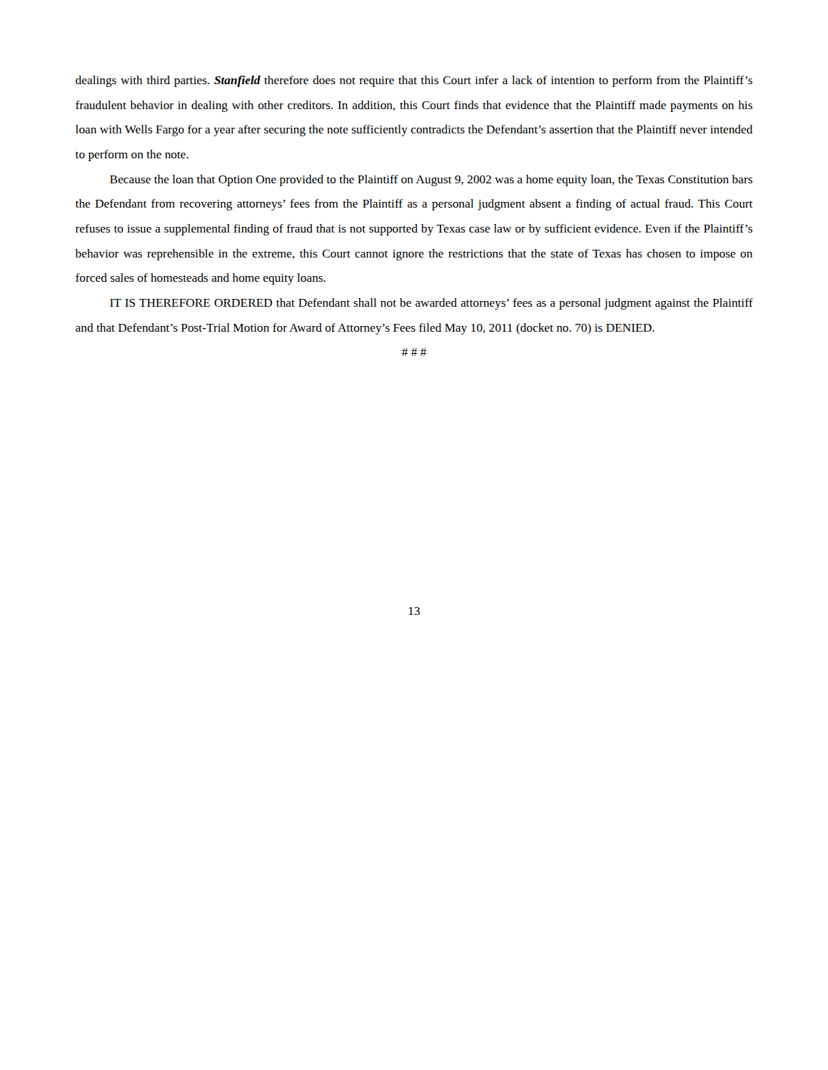dealings with third parties. Stanfield therefore does not require that this Court infer a lack of intention to perform from the Plaintiff’s fraudulent behavior in dealing with other creditors. In addition, this Court finds that evidence that the Plaintiff made payments on his loan with Wells Fargo for a year after securing the note sufficiently contradicts the Defendant’s assertion that the Plaintiff never intended to perform on the note.
Because the loan that Option One provided to the Plaintiff on August 9, 2002 was a home equity loan, the Texas Constitution bars the Defendant from recovering attorneys’ fees from the Plaintiff as a personal judgment absent a finding of actual fraud. This Court refuses to issue a supplemental finding of fraud that is not supported by Texas case law or by sufficient evidence. Even if the Plaintiff’s behavior was reprehensible in the extreme, this Court cannot ignore the restrictions that the state of Texas has chosen to impose on forced sales of homesteads and home equity loans.
IT IS THEREFORE ORDERED that Defendant shall not be awarded attorneys’ fees as a personal judgment against the Plaintiff and that Defendant’s Post-Trial Motion for Award of Attorney’s Fees filed May 10, 2011 (docket no. 70) is DENIED.
# # #
13